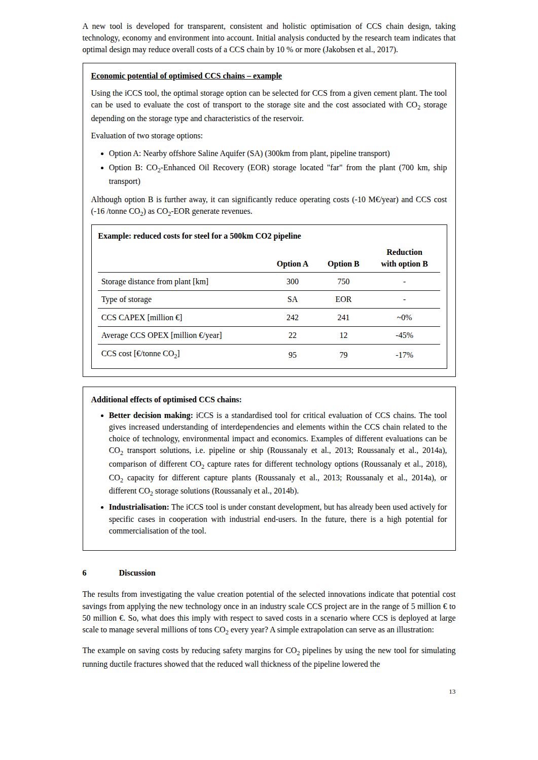A new tool is developed for transparent, consistent and holistic optimisation of CCS chain design, taking technology, economy and environment into account. Initial analysis conducted by the research team indicates that optimal design may reduce overall costs of a CCS chain by 10 % or more (Jakobsen et al., 2017).
Economic potential of optimised CCS chains – example
Using the iCCS tool, the optimal storage option can be selected for CCS from a given cement plant. The tool can be used to evaluate the cost of transport to the storage site and the cost associated with CO2 storage depending on the storage type and characteristics of the reservoir.
Evaluation of two storage options:
Option A: Nearby offshore Saline Aquifer (SA) (300km from plant, pipeline transport)
Option B: CO2-Enhanced Oil Recovery (EOR) storage located "far" from the plant (700 km, ship transport)
Although option B is further away, it can significantly reduce operating costs (-10 M€/year) and CCS cost (-16 /tonne CO2) as CO2-EOR generate revenues.
Example: reduced costs for steel for a 500km CO2 pipeline
| | Option A | Option B | Reduction with option B |
| --- | --- | --- | --- |
| Storage distance from plant [km] | 300 | 750 | - |
| Type of storage | SA | EOR | - |
| CCS CAPEX [million €] | 242 | 241 | ~0% |
| Average CCS OPEX [million €/year] | 22 | 12 | -45% |
| CCS cost [€/tonne CO 2 ] | 95 | 79 | -17% |
Additional effects of optimised CCS chains:
Better decision making: iCCS is a standardised tool for critical evaluation of CCS chains. The tool gives increased understanding of interdependencies and elements within the CCS chain related to the choice of technology, environmental impact and economics. Examples of different evaluations can be CO2 transport solutions, i.e. pipeline or ship (Roussanaly et al., 2013; Roussanaly et al., 2014a), comparison of different CO2 capture rates for different technology options (Roussanaly et al., 2018), CO2 capacity for different capture plants (Roussanaly et al., 2013; Roussanaly et al., 2014a), or different CO2 storage solutions (Roussanaly et al., 2014b).
Industrialisation: The iCCS tool is under constant development, but has already been used actively for specific cases in cooperation with industrial end-users. In the future, there is a high potential for commercialisation of the tool.
6 Discussion
The results from investigating the value creation potential of the selected innovations indicate that potential cost savings from applying the new technology once in an industry scale CCS project are in the range of 5 million € to 50 million €. So, what does this imply with respect to saved costs in a scenario where CCS is deployed at large scale to manage several millions of tons CO2 every year? A simple extrapolation can serve as an illustration:
The example on saving costs by reducing safety margins for CO2 pipelines by using the new tool for simulating running ductile fractures showed that the reduced wall thickness of the pipeline lowered the
13